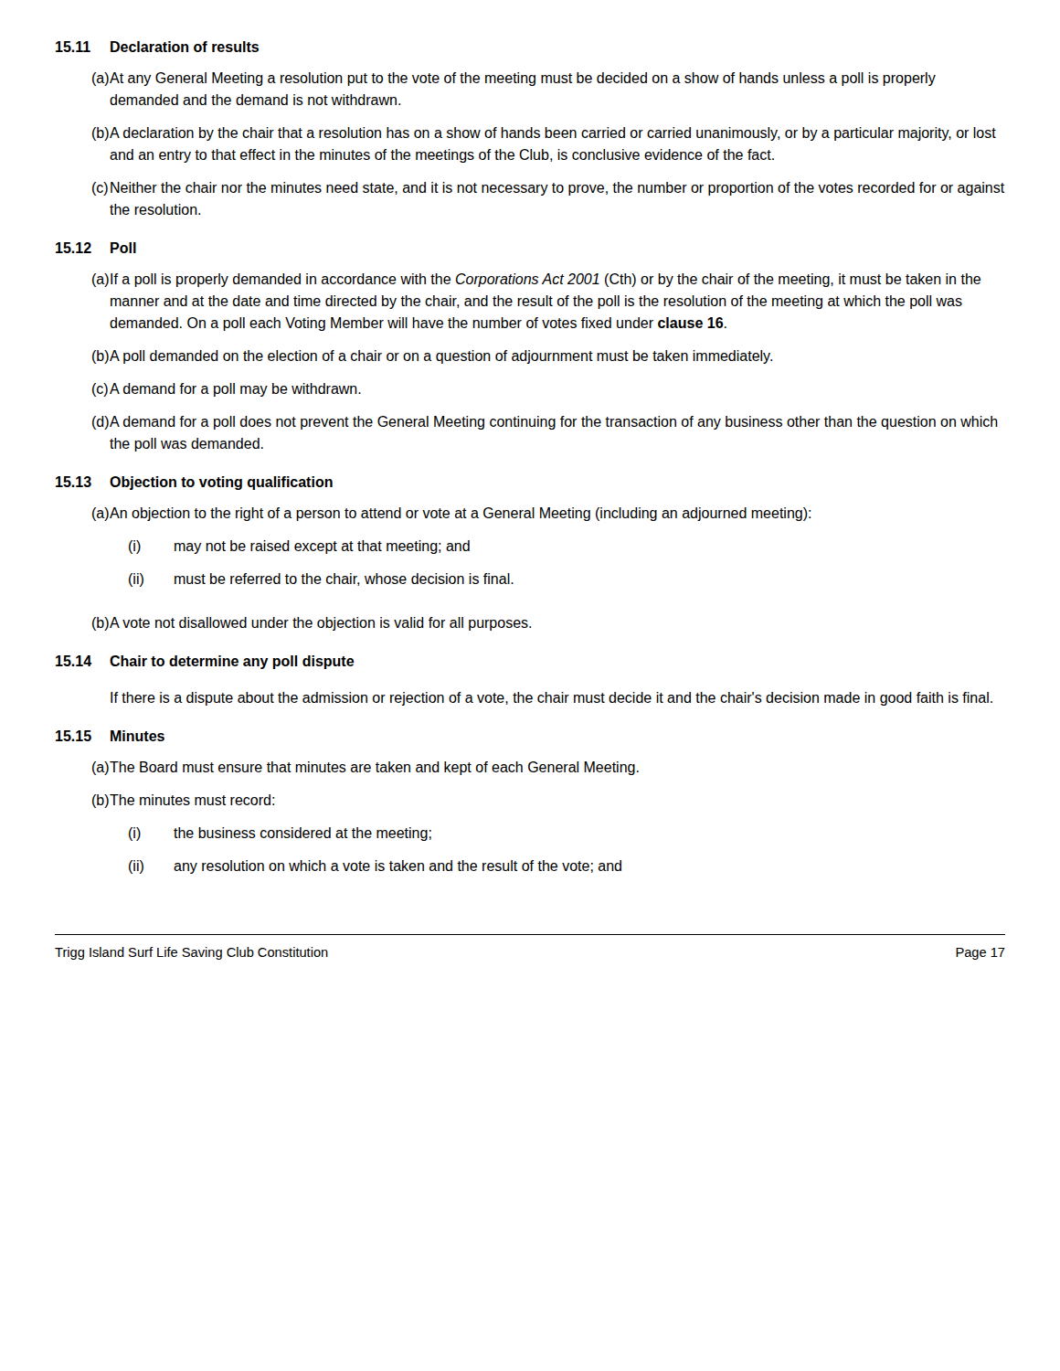15.11 Declaration of results
(a) At any General Meeting a resolution put to the vote of the meeting must be decided on a show of hands unless a poll is properly demanded and the demand is not withdrawn.
(b) A declaration by the chair that a resolution has on a show of hands been carried or carried unanimously, or by a particular majority, or lost and an entry to that effect in the minutes of the meetings of the Club, is conclusive evidence of the fact.
(c) Neither the chair nor the minutes need state, and it is not necessary to prove, the number or proportion of the votes recorded for or against the resolution.
15.12 Poll
(a) If a poll is properly demanded in accordance with the Corporations Act 2001 (Cth) or by the chair of the meeting, it must be taken in the manner and at the date and time directed by the chair, and the result of the poll is the resolution of the meeting at which the poll was demanded. On a poll each Voting Member will have the number of votes fixed under clause 16.
(b) A poll demanded on the election of a chair or on a question of adjournment must be taken immediately.
(c) A demand for a poll may be withdrawn.
(d) A demand for a poll does not prevent the General Meeting continuing for the transaction of any business other than the question on which the poll was demanded.
15.13 Objection to voting qualification
(a) An objection to the right of a person to attend or vote at a General Meeting (including an adjourned meeting):
(i) may not be raised except at that meeting; and
(ii) must be referred to the chair, whose decision is final.
(b) A vote not disallowed under the objection is valid for all purposes.
15.14 Chair to determine any poll dispute
If there is a dispute about the admission or rejection of a vote, the chair must decide it and the chair's decision made in good faith is final.
15.15 Minutes
(a) The Board must ensure that minutes are taken and kept of each General Meeting.
(b) The minutes must record:
(i) the business considered at the meeting;
(ii) any resolution on which a vote is taken and the result of the vote; and
Trigg Island Surf Life Saving Club Constitution Page 17